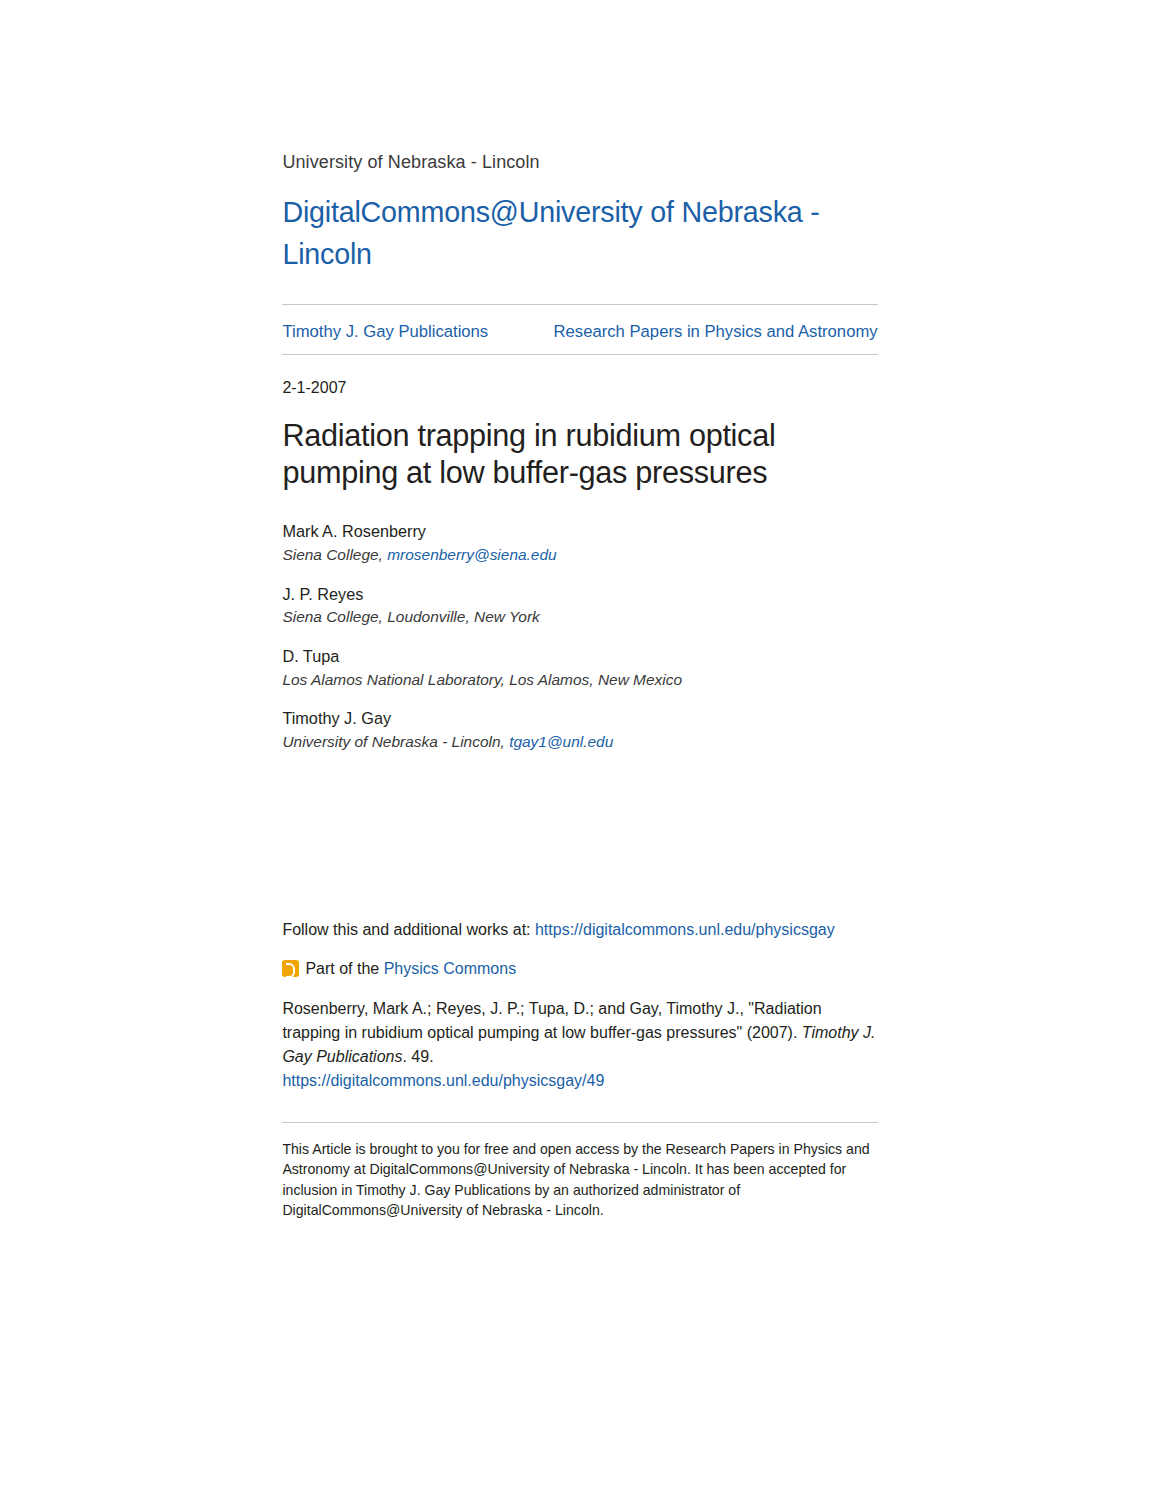University of Nebraska - Lincoln
DigitalCommons@University of Nebraska - Lincoln
Timothy J. Gay Publications
Research Papers in Physics and Astronomy
2-1-2007
Radiation trapping in rubidium optical pumping at low buffer-gas pressures
Mark A. Rosenberry Siena College, mrosenberry@siena.edu
J. P. Reyes Siena College, Loudonville, New York
D. Tupa Los Alamos National Laboratory, Los Alamos, New Mexico
Timothy J. Gay University of Nebraska - Lincoln, tgay1@unl.edu
Follow this and additional works at: https://digitalcommons.unl.edu/physicsgay
Part of the Physics Commons
Rosenberry, Mark A.; Reyes, J. P.; Tupa, D.; and Gay, Timothy J., "Radiation trapping in rubidium optical pumping at low buffer-gas pressures" (2007). Timothy J. Gay Publications. 49.
https://digitalcommons.unl.edu/physicsgay/49
This Article is brought to you for free and open access by the Research Papers in Physics and Astronomy at DigitalCommons@University of Nebraska - Lincoln. It has been accepted for inclusion in Timothy J. Gay Publications by an authorized administrator of DigitalCommons@University of Nebraska - Lincoln.